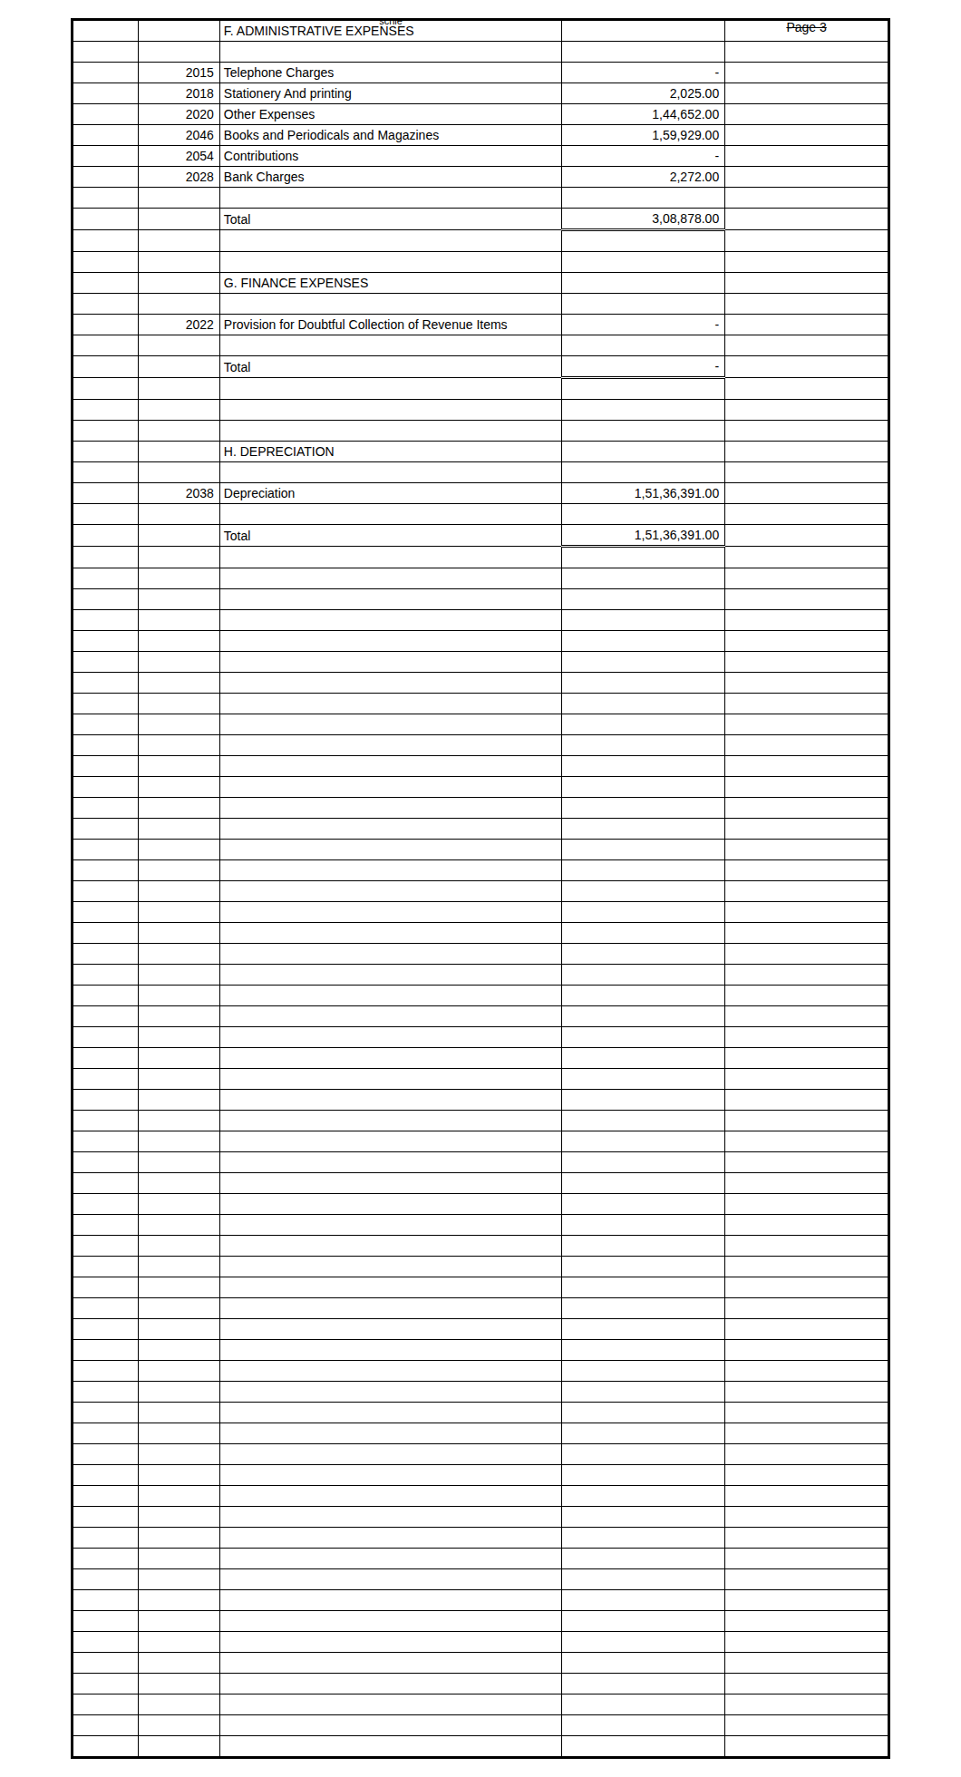| | | F. ADMINISTRATIVE EXPENSES schie | | Page 3 |
| | 2015 | Telephone Charges | - | |
| | 2018 | Stationery And printing | 2,025.00 | |
| | 2020 | Other Expenses | 1,44,652.00 | |
| | 2046 | Books and Periodicals and Magazines | 1,59,929.00 | |
| | 2054 | Contributions | - | |
| | 2028 | Bank Charges | 2,272.00 | |
| | | Total | 3,08,878.00 | |
| | | G. FINANCE EXPENSES | | |
| | 2022 | Provision for Doubtful Collection of Revenue Items | - | |
| | | Total | - | |
| | | H. DEPRECIATION | | |
| | 2038 | Depreciation | 1,51,36,391.00 | |
| | | Total | 1,51,36,391.00 | |